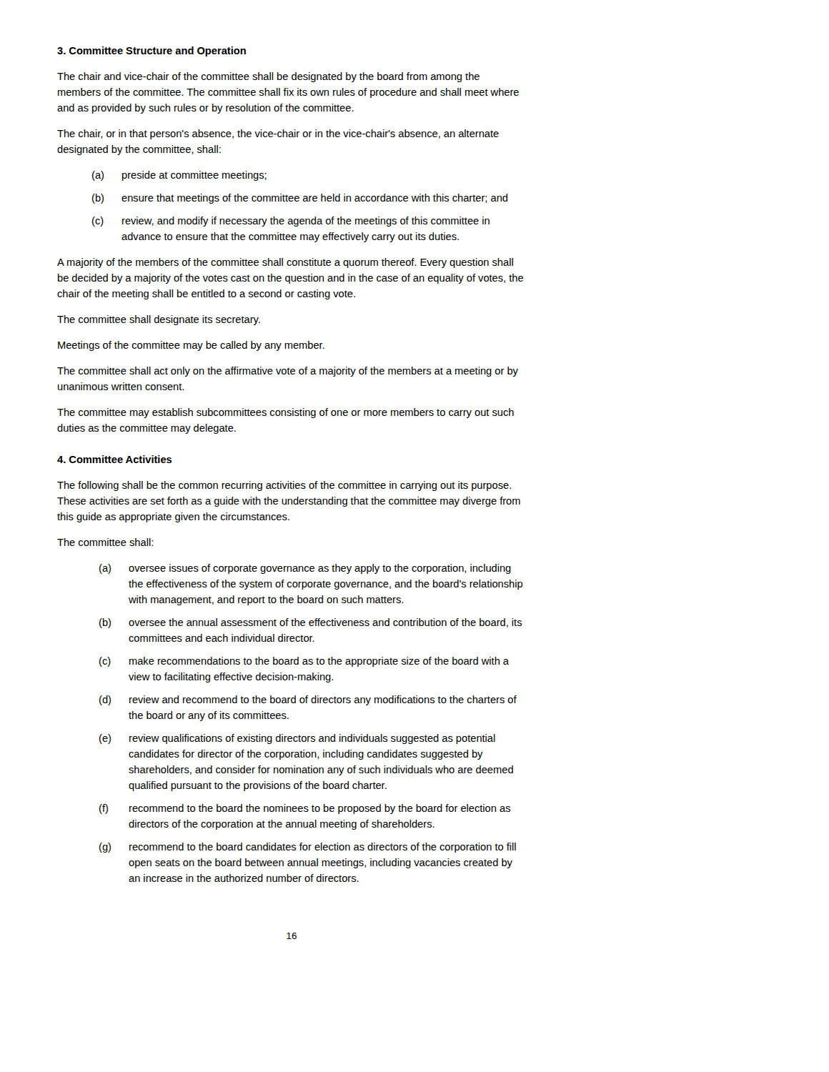3. Committee Structure and Operation
The chair and vice-chair of the committee shall be designated by the board from among the members of the committee. The committee shall fix its own rules of procedure and shall meet where and as provided by such rules or by resolution of the committee.
The chair, or in that person's absence, the vice-chair or in the vice-chair's absence, an alternate designated by the committee, shall:
(a) preside at committee meetings;
(b) ensure that meetings of the committee are held in accordance with this charter; and
(c) review, and modify if necessary the agenda of the meetings of this committee in advance to ensure that the committee may effectively carry out its duties.
A majority of the members of the committee shall constitute a quorum thereof. Every question shall be decided by a majority of the votes cast on the question and in the case of an equality of votes, the chair of the meeting shall be entitled to a second or casting vote.
The committee shall designate its secretary.
Meetings of the committee may be called by any member.
The committee shall act only on the affirmative vote of a majority of the members at a meeting or by unanimous written consent.
The committee may establish subcommittees consisting of one or more members to carry out such duties as the committee may delegate.
4. Committee Activities
The following shall be the common recurring activities of the committee in carrying out its purpose. These activities are set forth as a guide with the understanding that the committee may diverge from this guide as appropriate given the circumstances.
The committee shall:
(a) oversee issues of corporate governance as they apply to the corporation, including the effectiveness of the system of corporate governance, and the board's relationship with management, and report to the board on such matters.
(b) oversee the annual assessment of the effectiveness and contribution of the board, its committees and each individual director.
(c) make recommendations to the board as to the appropriate size of the board with a view to facilitating effective decision-making.
(d) review and recommend to the board of directors any modifications to the charters of the board or any of its committees.
(e) review qualifications of existing directors and individuals suggested as potential candidates for director of the corporation, including candidates suggested by shareholders, and consider for nomination any of such individuals who are deemed qualified pursuant to the provisions of the board charter.
(f) recommend to the board the nominees to be proposed by the board for election as directors of the corporation at the annual meeting of shareholders.
(g) recommend to the board candidates for election as directors of the corporation to fill open seats on the board between annual meetings, including vacancies created by an increase in the authorized number of directors.
16